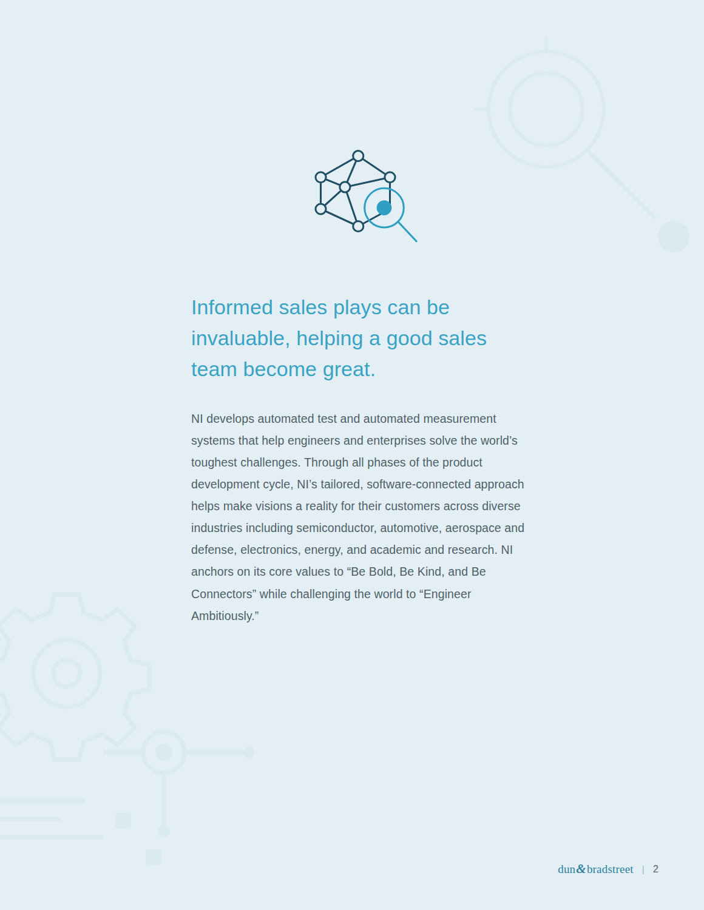Informed sales plays can be invaluable, helping a good sales team become great.
NI develops automated test and automated measurement systems that help engineers and enterprises solve the world’s toughest challenges. Through all phases of the product development cycle, NI’s tailored, software-connected approach helps make visions a reality for their customers across diverse industries including semiconductor, automotive, aerospace and defense, electronics, energy, and academic and research. NI anchors on its core values to “Be Bold, Be Kind, and Be Connectors” while challenging the world to “Engineer Ambitiously.”
dun&bradstreet | 2